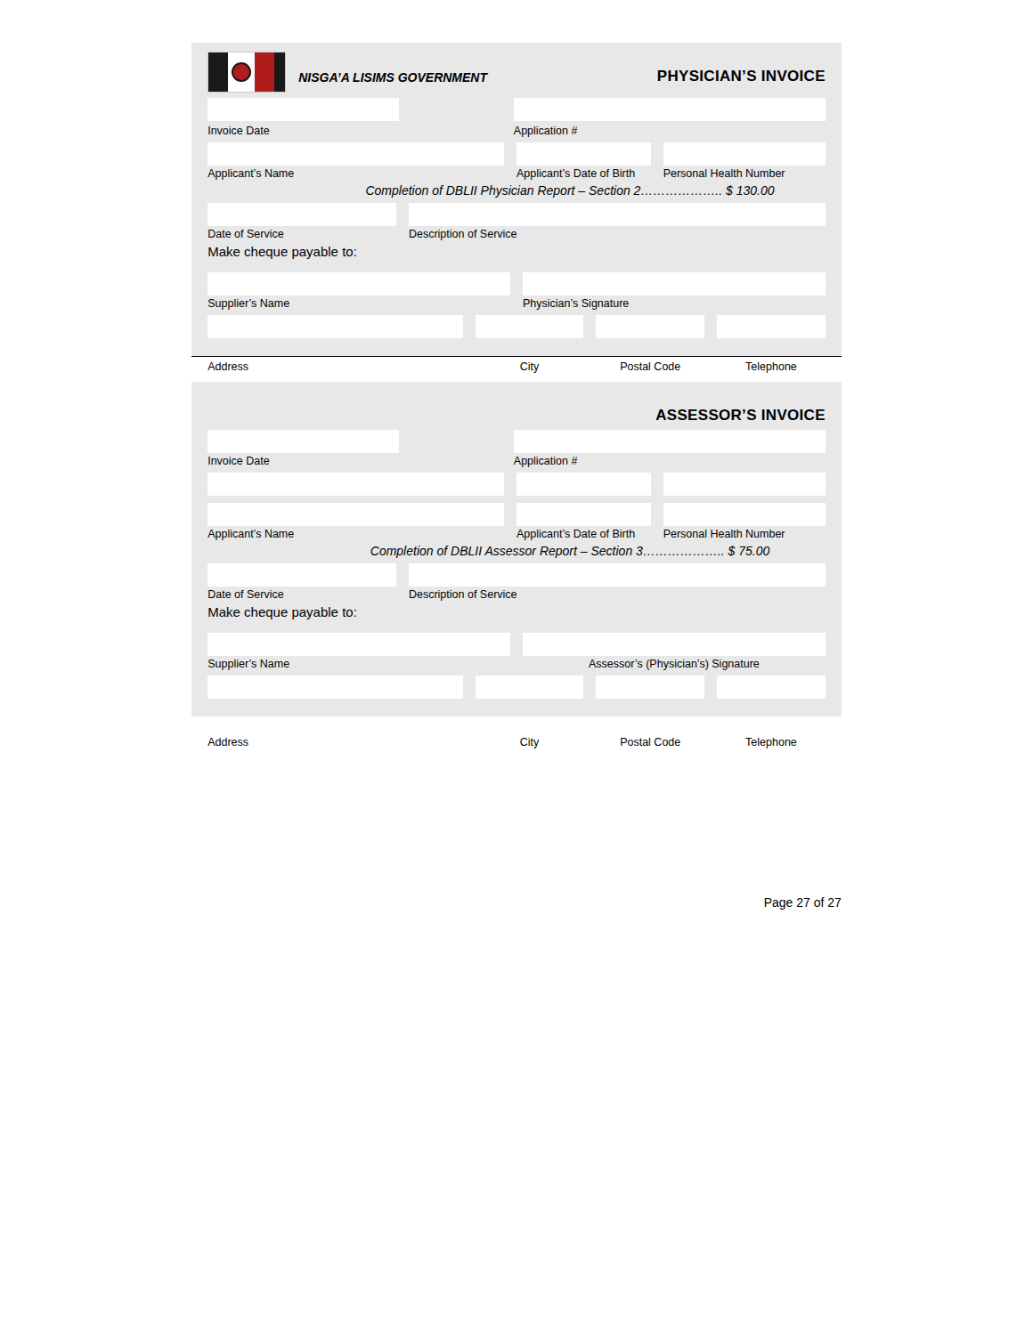NISGA’A LISIMS GOVERNMENT
PHYSICIAN’S INVOICE
Invoice Date
Application #
Applicant’s Name
Applicant’s Date of Birth
Personal Health Number
Completion of DBLII Physician Report – Section 2……………….. $ 130.00
Date of Service
Description of Service
Make cheque payable to:
Supplier’s Name
Physician’s Signature
Address
City
Postal Code
Telephone
ASSESSOR’S INVOICE
Invoice Date
Application #
Applicant’s Name
Applicant’s Date of Birth
Personal Health Number
Completion of DBLII Assessor Report – Section 3……………….. $ 75.00
Date of Service
Description of Service
Make cheque payable to:
Supplier’s Name
Assessor’s (Physician’s) Signature
Address
City
Postal Code
Telephone
Page 27 of 27